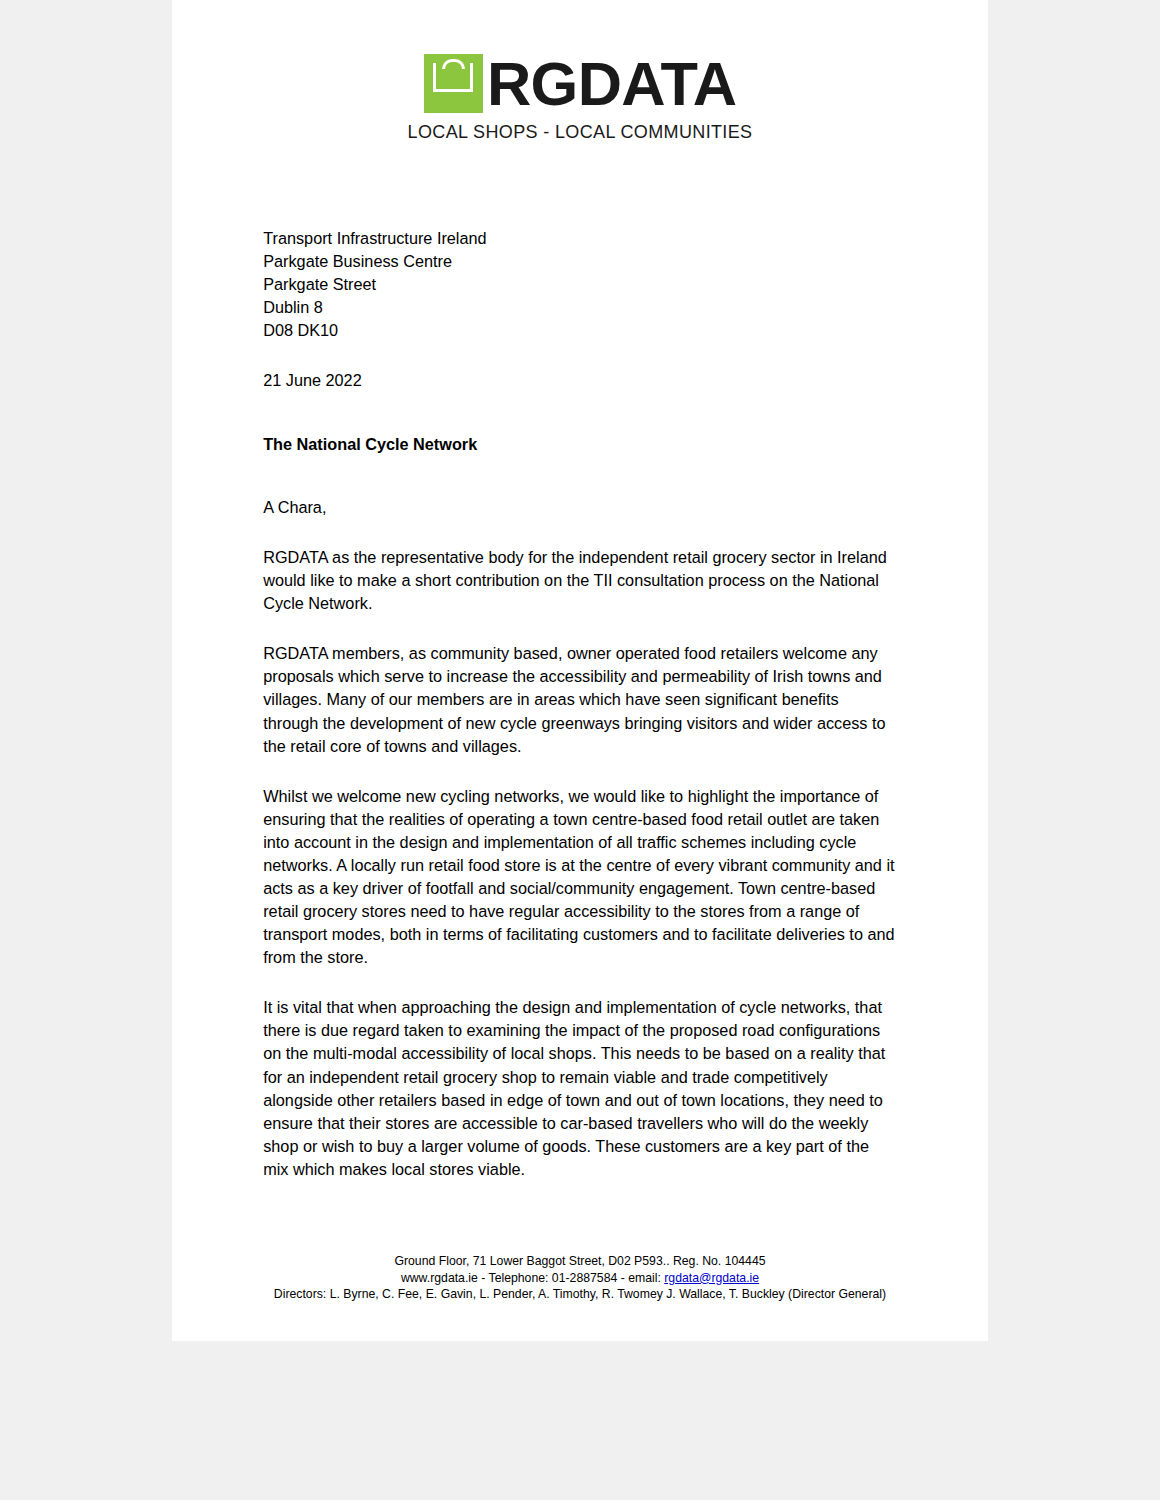RGDATA
LOCAL SHOPS - LOCAL COMMUNITIES
Transport Infrastructure Ireland
Parkgate Business Centre
Parkgate Street
Dublin 8
D08 DK10
21 June 2022
The National Cycle Network
A Chara,
RGDATA as the representative body for the independent retail grocery sector in Ireland would like to make a short contribution on the TII consultation process on the National Cycle Network.
RGDATA members, as community based, owner operated food retailers welcome any proposals which serve to increase the accessibility and permeability of Irish towns and villages. Many of our members are in areas which have seen significant benefits through the development of new cycle greenways bringing visitors and wider access to the retail core of towns and villages.
Whilst we welcome new cycling networks, we would like to highlight the importance of ensuring that the realities of operating a town centre-based food retail outlet are taken into account in the design and implementation of all traffic schemes including cycle networks. A locally run retail food store is at the centre of every vibrant community and it acts as a key driver of footfall and social/community engagement. Town centre-based retail grocery stores need to have regular accessibility to the stores from a range of transport modes, both in terms of facilitating customers and to facilitate deliveries to and from the store.
It is vital that when approaching the design and implementation of cycle networks, that there is due regard taken to examining the impact of the proposed road configurations on the multi-modal accessibility of local shops. This needs to be based on a reality that for an independent retail grocery shop to remain viable and trade competitively alongside other retailers based in edge of town and out of town locations, they need to ensure that their stores are accessible to car-based travellers who will do the weekly shop or wish to buy a larger volume of goods. These customers are a key part of the mix which makes local stores viable.
Ground Floor, 71 Lower Baggot Street, D02 P593.. Reg. No. 104445
www.rgdata.ie - Telephone: 01-2887584 - email: rgdata@rgdata.ie
Directors: L. Byrne, C. Fee, E. Gavin, L. Pender, A. Timothy, R. Twomey J. Wallace, T. Buckley (Director General)